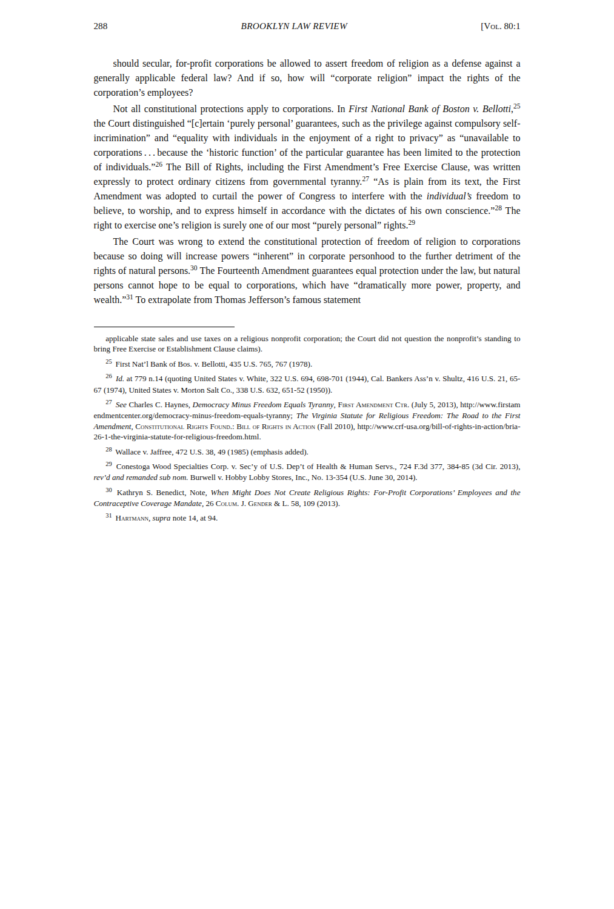288 BROOKLYN LAW REVIEW [Vol. 80:1
should secular, for-profit corporations be allowed to assert freedom of religion as a defense against a generally applicable federal law? And if so, how will “corporate religion” impact the rights of the corporation’s employees?
Not all constitutional protections apply to corporations. In First National Bank of Boston v. Bellotti,25 the Court distinguished “[c]ertain ‘purely personal’ guarantees, such as the privilege against compulsory self-incrimination” and “equality with individuals in the enjoyment of a right to privacy” as “unavailable to corporations . . . because the ‘historic function’ of the particular guarantee has been limited to the protection of individuals.”26 The Bill of Rights, including the First Amendment’s Free Exercise Clause, was written expressly to protect ordinary citizens from governmental tyranny.27 “As is plain from its text, the First Amendment was adopted to curtail the power of Congress to interfere with the individual’s freedom to believe, to worship, and to express himself in accordance with the dictates of his own conscience.”28 The right to exercise one’s religion is surely one of our most “purely personal” rights.29
The Court was wrong to extend the constitutional protection of freedom of religion to corporations because so doing will increase powers “inherent” in corporate personhood to the further detriment of the rights of natural persons.30 The Fourteenth Amendment guarantees equal protection under the law, but natural persons cannot hope to be equal to corporations, which have “dramatically more power, property, and wealth.”31 To extrapolate from Thomas Jefferson’s famous statement
applicable state sales and use taxes on a religious nonprofit corporation; the Court did not question the nonprofit’s standing to bring Free Exercise or Establishment Clause claims).
25 First Nat’l Bank of Bos. v. Bellotti, 435 U.S. 765, 767 (1978).
26 Id. at 779 n.14 (quoting United States v. White, 322 U.S. 694, 698-701 (1944), Cal. Bankers Ass’n v. Shultz, 416 U.S. 21, 65-67 (1974), United States v. Morton Salt Co., 338 U.S. 632, 651-52 (1950)).
27 See Charles C. Haynes, Democracy Minus Freedom Equals Tyranny, First Amendment Ctr. (July 5, 2013), http://www.firstamendmentcenter.org/democracy-minus-freedom-equals-tyranny; The Virginia Statute for Religious Freedom: The Road to the First Amendment, Constitutional Rights Found.: Bill of Rights in Action (Fall 2010), http://www.crf-usa.org/bill-of-rights-in-action/bria-26-1-the-virginia-statute-for-religious-freedom.html.
28 Wallace v. Jaffree, 472 U.S. 38, 49 (1985) (emphasis added).
29 Conestoga Wood Specialties Corp. v. Sec’y of U.S. Dep’t of Health & Human Servs., 724 F.3d 377, 384-85 (3d Cir. 2013), rev’d and remanded sub nom. Burwell v. Hobby Lobby Stores, Inc., No. 13-354 (U.S. June 30, 2014).
30 Kathryn S. Benedict, Note, When Might Does Not Create Religious Rights: For-Profit Corporations’ Employees and the Contraceptive Coverage Mandate, 26 Colum. J. Gender & L. 58, 109 (2013).
31 Hartmann, supra note 14, at 94.